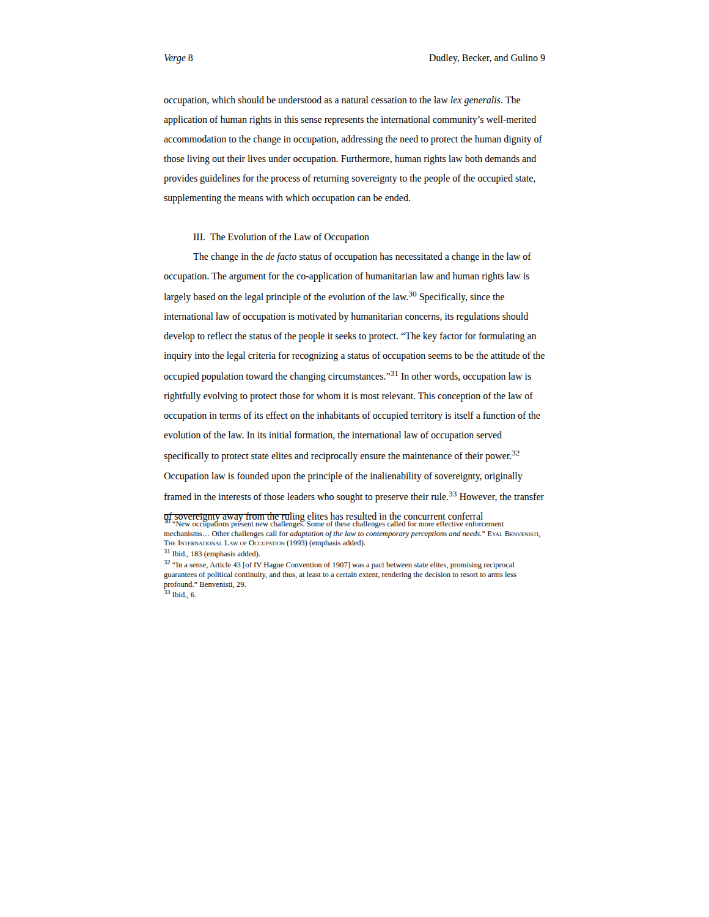Verge 8 Dudley, Becker, and Gulino 9
occupation, which should be understood as a natural cessation to the law lex generalis. The application of human rights in this sense represents the international community’s well-merited accommodation to the change in occupation, addressing the need to protect the human dignity of those living out their lives under occupation. Furthermore, human rights law both demands and provides guidelines for the process of returning sovereignty to the people of the occupied state, supplementing the means with which occupation can be ended.
III. The Evolution of the Law of Occupation
The change in the de facto status of occupation has necessitated a change in the law of occupation. The argument for the co-application of humanitarian law and human rights law is largely based on the legal principle of the evolution of the law.30 Specifically, since the international law of occupation is motivated by humanitarian concerns, its regulations should develop to reflect the status of the people it seeks to protect. “The key factor for formulating an inquiry into the legal criteria for recognizing a status of occupation seems to be the attitude of the occupied population toward the changing circumstances.”31 In other words, occupation law is rightfully evolving to protect those for whom it is most relevant. This conception of the law of occupation in terms of its effect on the inhabitants of occupied territory is itself a function of the evolution of the law. In its initial formation, the international law of occupation served specifically to protect state elites and reciprocally ensure the maintenance of their power.32 Occupation law is founded upon the principle of the inalienability of sovereignty, originally framed in the interests of those leaders who sought to preserve their rule.33 However, the transfer of sovereignty away from the ruling elites has resulted in the concurrent conferral
30 “New occupations present new challenges. Some of these challenges called for more effective enforcement mechanisms… Other challenges call for adaptation of the law to contemporary perceptions and needs.” Eyal Benvenisti, The International Law of Occupation (1993) (emphasis added).
31 Ibid., 183 (emphasis added).
32 “In a sense, Article 43 [of IV Hague Convention of 1907] was a pact between state elites, promising reciprocal guarantees of political continuity, and thus, at least to a certain extent, rendering the decision to resort to arms less profound.” Benvenisti, 29.
33 Ibid., 6.